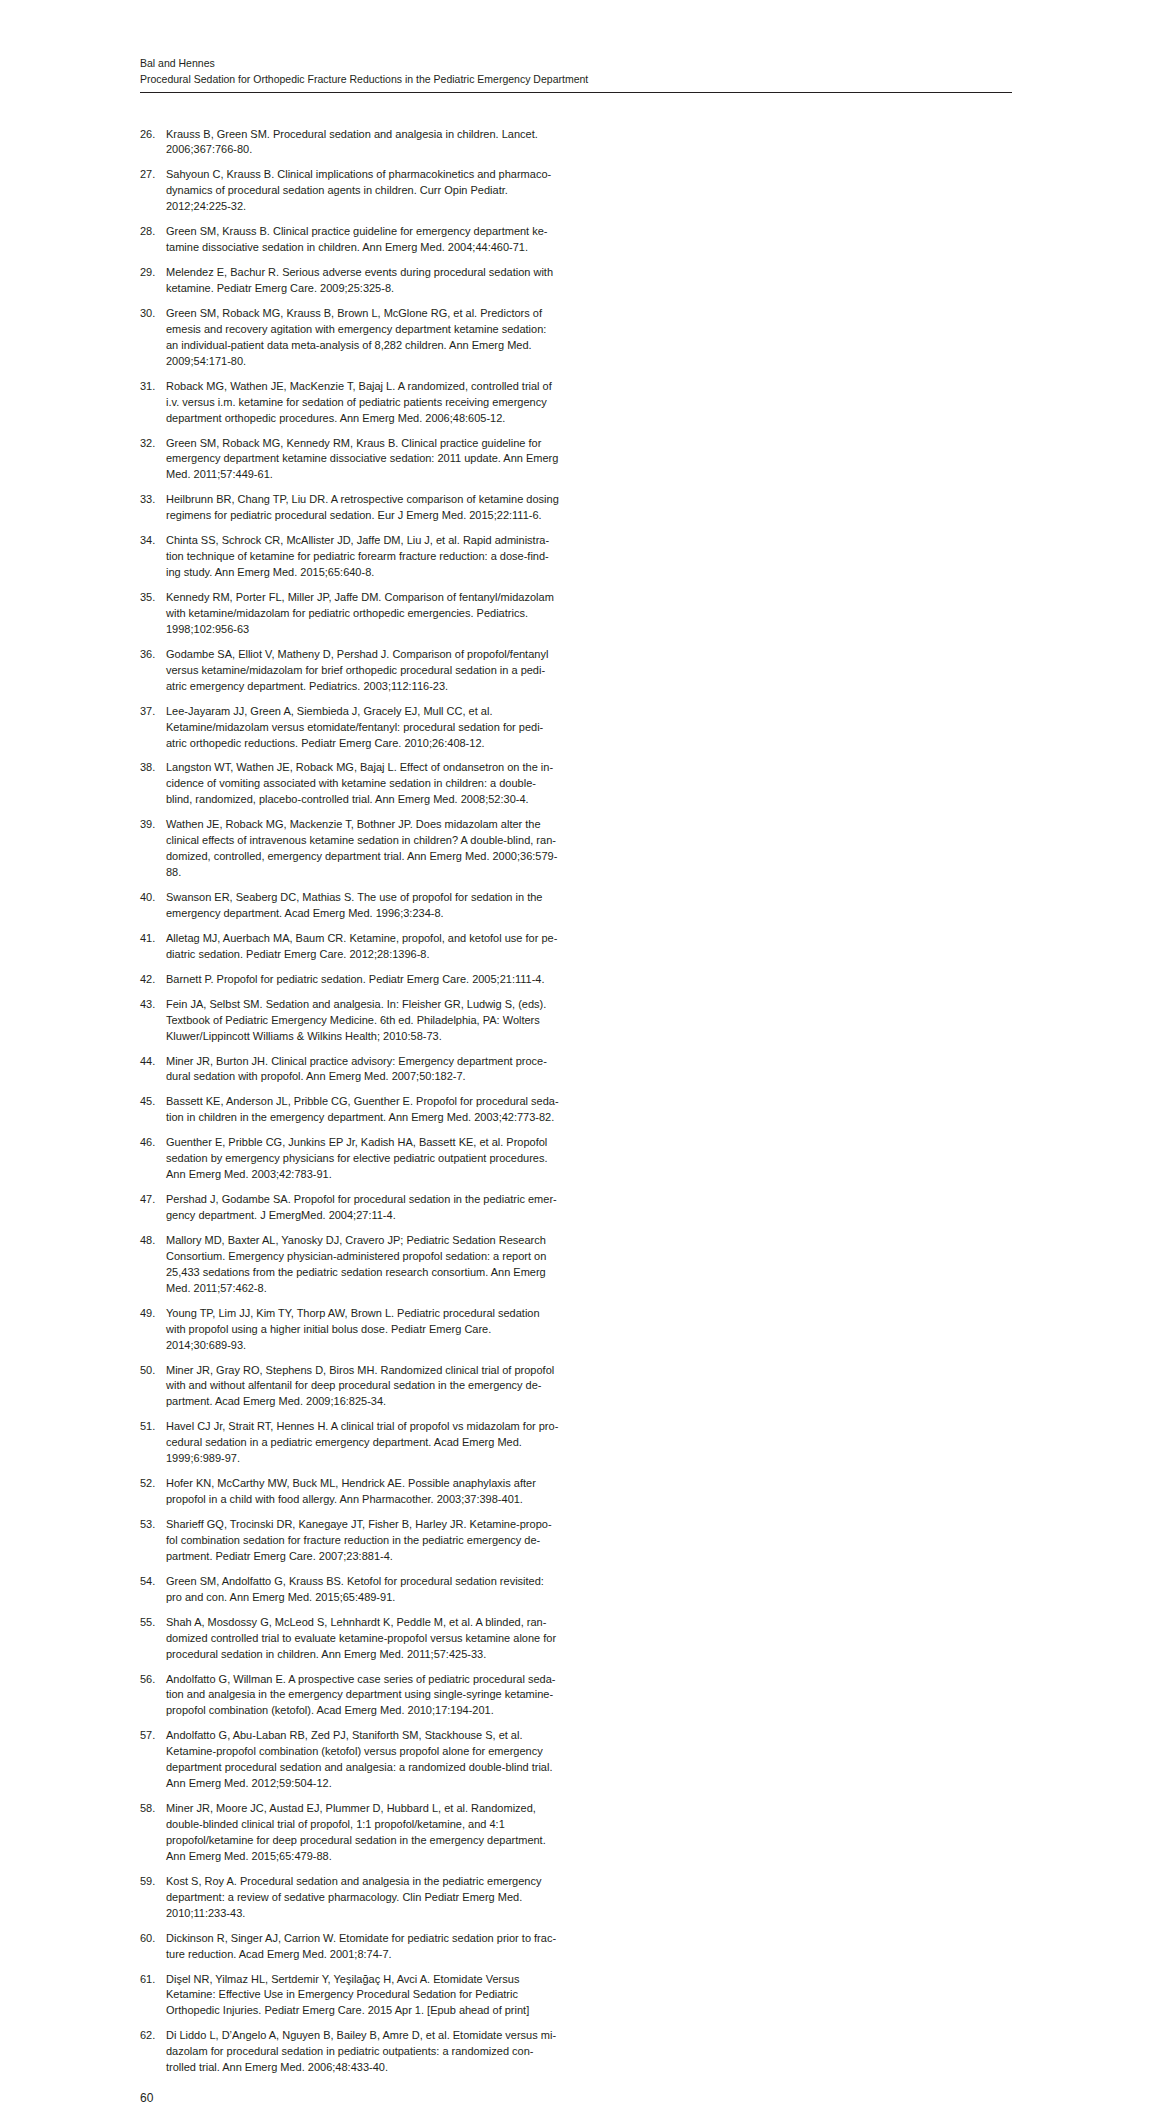Bal and Hennes Procedural Sedation for Orthopedic Fracture Reductions in the Pediatric Emergency Department
26. Krauss B, Green SM. Procedural sedation and analgesia in children. Lancet. 2006;367:766-80.
27. Sahyoun C, Krauss B. Clinical implications of pharmacokinetics and pharmacodynamics of procedural sedation agents in children. Curr Opin Pediatr. 2012;24:225-32.
28. Green SM, Krauss B. Clinical practice guideline for emergency department ketamine dissociative sedation in children. Ann Emerg Med. 2004;44:460-71.
29. Melendez E, Bachur R. Serious adverse events during procedural sedation with ketamine. Pediatr Emerg Care. 2009;25:325-8.
30. Green SM, Roback MG, Krauss B, Brown L, McGlone RG, et al. Predictors of emesis and recovery agitation with emergency department ketamine sedation: an individual-patient data meta-analysis of 8,282 children. Ann Emerg Med. 2009;54:171-80.
31. Roback MG, Wathen JE, MacKenzie T, Bajaj L. A randomized, controlled trial of i.v. versus i.m. ketamine for sedation of pediatric patients receiving emergency department orthopedic procedures. Ann Emerg Med. 2006;48:605-12.
32. Green SM, Roback MG, Kennedy RM, Kraus B. Clinical practice guideline for emergency department ketamine dissociative sedation: 2011 update. Ann Emerg Med. 2011;57:449-61.
33. Heilbrunn BR, Chang TP, Liu DR. A retrospective comparison of ketamine dosing regimens for pediatric procedural sedation. Eur J Emerg Med. 2015;22:111-6.
34. Chinta SS, Schrock CR, McAllister JD, Jaffe DM, Liu J, et al. Rapid administration technique of ketamine for pediatric forearm fracture reduction: a dose-finding study. Ann Emerg Med. 2015;65:640-8.
35. Kennedy RM, Porter FL, Miller JP, Jaffe DM. Comparison of fentanyl/midazolam with ketamine/midazolam for pediatric orthopedic emergencies. Pediatrics. 1998;102:956-63
36. Godambe SA, Elliot V, Matheny D, Pershad J. Comparison of propofol/fentanyl versus ketamine/midazolam for brief orthopedic procedural sedation in a pediatric emergency department. Pediatrics. 2003;112:116-23.
37. Lee-Jayaram JJ, Green A, Siembieda J, Gracely EJ, Mull CC, et al. Ketamine/midazolam versus etomidate/fentanyl: procedural sedation for pediatric orthopedic reductions. Pediatr Emerg Care. 2010;26:408-12.
38. Langston WT, Wathen JE, Roback MG, Bajaj L. Effect of ondansetron on the incidence of vomiting associated with ketamine sedation in children: a double-blind, randomized, placebo-controlled trial. Ann Emerg Med. 2008;52:30-4.
39. Wathen JE, Roback MG, Mackenzie T, Bothner JP. Does midazolam alter the clinical effects of intravenous ketamine sedation in children? A double-blind, randomized, controlled, emergency department trial. Ann Emerg Med. 2000;36:579-88.
40. Swanson ER, Seaberg DC, Mathias S. The use of propofol for sedation in the emergency department. Acad Emerg Med. 1996;3:234-8.
41. Alletag MJ, Auerbach MA, Baum CR. Ketamine, propofol, and ketofol use for pediatric sedation. Pediatr Emerg Care. 2012;28:1396-8.
42. Barnett P. Propofol for pediatric sedation. Pediatr Emerg Care. 2005;21:111-4.
43. Fein JA, Selbst SM. Sedation and analgesia. In: Fleisher GR, Ludwig S, (eds). Textbook of Pediatric Emergency Medicine. 6th ed. Philadelphia, PA: Wolters Kluwer/Lippincott Williams & Wilkins Health; 2010:58-73.
44. Miner JR, Burton JH. Clinical practice advisory: Emergency department procedural sedation with propofol. Ann Emerg Med. 2007;50:182-7.
45. Bassett KE, Anderson JL, Pribble CG, Guenther E. Propofol for procedural sedation in children in the emergency department. Ann Emerg Med. 2003;42:773-82.
46. Guenther E, Pribble CG, Junkins EP Jr, Kadish HA, Bassett KE, et al. Propofol sedation by emergency physicians for elective pediatric outpatient procedures. Ann Emerg Med. 2003;42:783-91.
47. Pershad J, Godambe SA. Propofol for procedural sedation in the pediatric emergency department. J EmergMed. 2004;27:11-4.
48. Mallory MD, Baxter AL, Yanosky DJ, Cravero JP; Pediatric Sedation Research Consortium. Emergency physician-administered propofol sedation: a report on 25,433 sedations from the pediatric sedation research consortium. Ann Emerg Med. 2011;57:462-8.
49. Young TP, Lim JJ, Kim TY, Thorp AW, Brown L. Pediatric procedural sedation with propofol using a higher initial bolus dose. Pediatr Emerg Care. 2014;30:689-93.
50. Miner JR, Gray RO, Stephens D, Biros MH. Randomized clinical trial of propofol with and without alfentanil for deep procedural sedation in the emergency department. Acad Emerg Med. 2009;16:825-34.
51. Havel CJ Jr, Strait RT, Hennes H. A clinical trial of propofol vs midazolam for procedural sedation in a pediatric emergency department. Acad Emerg Med. 1999;6:989-97.
52. Hofer KN, McCarthy MW, Buck ML, Hendrick AE. Possible anaphylaxis after propofol in a child with food allergy. Ann Pharmacother. 2003;37:398-401.
53. Sharieff GQ, Trocinski DR, Kanegaye JT, Fisher B, Harley JR. Ketamine-propofol combination sedation for fracture reduction in the pediatric emergency department. Pediatr Emerg Care. 2007;23:881-4.
54. Green SM, Andolfatto G, Krauss BS. Ketofol for procedural sedation revisited: pro and con. Ann Emerg Med. 2015;65:489-91.
55. Shah A, Mosdossy G, McLeod S, Lehnhardt K, Peddle M, et al. A blinded, randomized controlled trial to evaluate ketamine-propofol versus ketamine alone for procedural sedation in children. Ann Emerg Med. 2011;57:425-33.
56. Andolfatto G, Willman E. A prospective case series of pediatric procedural sedation and analgesia in the emergency department using single-syringe ketamine-propofol combination (ketofol). Acad Emerg Med. 2010;17:194-201.
57. Andolfatto G, Abu-Laban RB, Zed PJ, Staniforth SM, Stackhouse S, et al. Ketamine-propofol combination (ketofol) versus propofol alone for emergency department procedural sedation and analgesia: a randomized double-blind trial. Ann Emerg Med. 2012;59:504-12.
58. Miner JR, Moore JC, Austad EJ, Plummer D, Hubbard L, et al. Randomized, double-blinded clinical trial of propofol, 1:1 propofol/ketamine, and 4:1 propofol/ketamine for deep procedural sedation in the emergency department. Ann Emerg Med. 2015;65:479-88.
59. Kost S, Roy A. Procedural sedation and analgesia in the pediatric emergency department: a review of sedative pharmacology. Clin Pediatr Emerg Med. 2010;11:233-43.
60. Dickinson R, Singer AJ, Carrion W. Etomidate for pediatric sedation prior to fracture reduction. Acad Emerg Med. 2001;8:74-7.
61. Dişel NR, Yilmaz HL, Sertdemir Y, Yeşilağaç H, Avci A. Etomidate Versus Ketamine: Effective Use in Emergency Procedural Sedation for Pediatric Orthopedic Injuries. Pediatr Emerg Care. 2015 Apr 1. [Epub ahead of print]
62. Di Liddo L, D’Angelo A, Nguyen B, Bailey B, Amre D, et al. Etomidate versus midazolam for procedural sedation in pediatric outpatients: a randomized controlled trial. Ann Emerg Med. 2006;48:433-40.
60